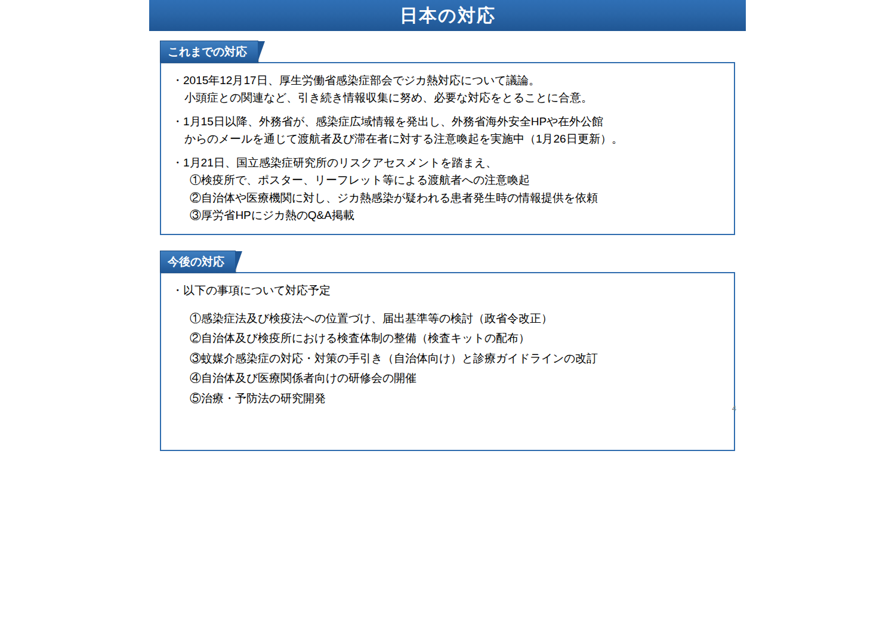日本の対応
これまでの対応
・2015年12月17日、厚生労働省感染症部会でジカ熱対応について議論。 小頭症との関連など、引き続き情報収集に努め、必要な対応をとることに合意。
・1月15日以降、外務省が、感染症広域情報を発出し、外務省海外安全HPや在外公館 からのメールを通じて渡航者及び滞在者に対する注意喚起を実施中（1月26日更新）。
・1月21日、国立感染症研究所のリスクアセスメントを踏まえ、 ①検疫所で、ポスター、リーフレット等による渡航者への注意喚起 ②自治体や医療機関に対し、ジカ熱感染が疑われる患者発生時の情報提供を依頼 ③厚労省HPにジカ熱のQ&A掲載
今後の対応
・以下の事項について対応予定
①感染症法及び検疫法への位置づけ、届出基準等の検討（政省令改正）
②自治体及び検疫所における検査体制の整備（検査キットの配布）
③蚊媒介感染症の対応・対策の手引き（自治体向け）と診療ガイドラインの改訂
④自治体及び医療関係者向けの研修会の開催
⑤治療・予防法の研究開発
4